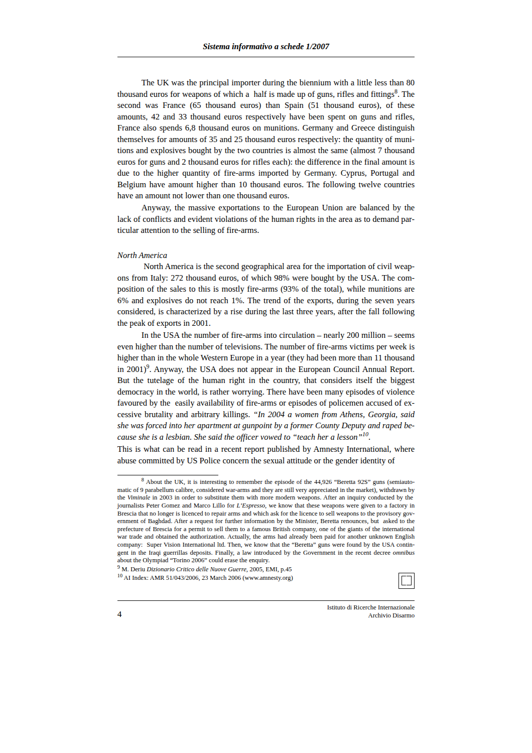Sistema informativo a schede 1/2007
The UK was the principal importer during the biennium with a little less than 80 thousand euros for weapons of which a half is made up of guns, rifles and fittings8. The second was France (65 thousand euros) than Spain (51 thousand euros), of these amounts, 42 and 33 thousand euros respectively have been spent on guns and rifles, France also spends 6,8 thousand euros on munitions. Germany and Greece distinguish themselves for amounts of 35 and 25 thousand euros respectively: the quantity of munitions and explosives bought by the two countries is almost the same (almost 7 thousand euros for guns and 2 thousand euros for rifles each): the difference in the final amount is due to the higher quantity of fire-arms imported by Germany. Cyprus, Portugal and Belgium have amount higher than 10 thousand euros. The following twelve countries have an amount not lower than one thousand euros.
Anyway, the massive exportations to the European Union are balanced by the lack of conflicts and evident violations of the human rights in the area as to demand particular attention to the selling of fire-arms.
North America
North America is the second geographical area for the importation of civil weapons from Italy: 272 thousand euros, of which 98% were bought by the USA. The composition of the sales to this is mostly fire-arms (93% of the total), while munitions are 6% and explosives do not reach 1%. The trend of the exports, during the seven years considered, is characterized by a rise during the last three years, after the fall following the peak of exports in 2001.
In the USA the number of fire-arms into circulation – nearly 200 million – seems even higher than the number of televisions. The number of fire-arms victims per week is higher than in the whole Western Europe in a year (they had been more than 11 thousand in 2001)9. Anyway, the USA does not appear in the European Council Annual Report. But the tutelage of the human right in the country, that considers itself the biggest democracy in the world, is rather worrying. There have been many episodes of violence favoured by the easily availability of fire-arms or episodes of policemen accused of excessive brutality and arbitrary killings. “In 2004 a women from Athens, Georgia, said she was forced into her apartment at gunpoint by a former County Deputy and raped because she is a lesbian. She said the officer vowed to “teach her a lesson”10.
This is what can be read in a recent report published by Amnesty International, where abuse committed by US Police concern the sexual attitude or the gender identity of
8 About the UK, it is interesting to remember the episode of the 44,926 “Beretta 92S” guns (semiautomatic of 9 parabellum calibre, considered war-arms and they are still very appreciated in the market), withdrawn by the Viminale in 2003 in order to substitute them with more modern weapons. After an inquiry conducted by the journalists Peter Gomez and Marco Lillo for L’Espresso, we know that these weapons were given to a factory in Brescia that no longer is licenced to repair arms and which ask for the licence to sell weapons to the provisory government of Baghdad. After a request for further information by the Minister, Beretta renounces, but asked to the prefecture of Brescia for a permit to sell them to a famous British company, one of the giants of the international war trade and obtained the authorization. Actually, the arms had already been paid for another unknown English company: Super Vision International ltd. Then, we know that the “Beretta” guns were found by the USA contingent in the Iraqi guerrillas deposits. Finally, a law introduced by the Government in the recent decree omnibus about the Olympiad “Torino 2006” could erase the enquiry.
9 M. Deriu Dizionario Critico delle Nuove Guerre, 2005, EMI, p.45
10 AI Index: AMR 51/043/2006, 23 March 2006 (www.amnesty.org)
4
Istituto di Ricerche Internazionale
Archivio Disarmo